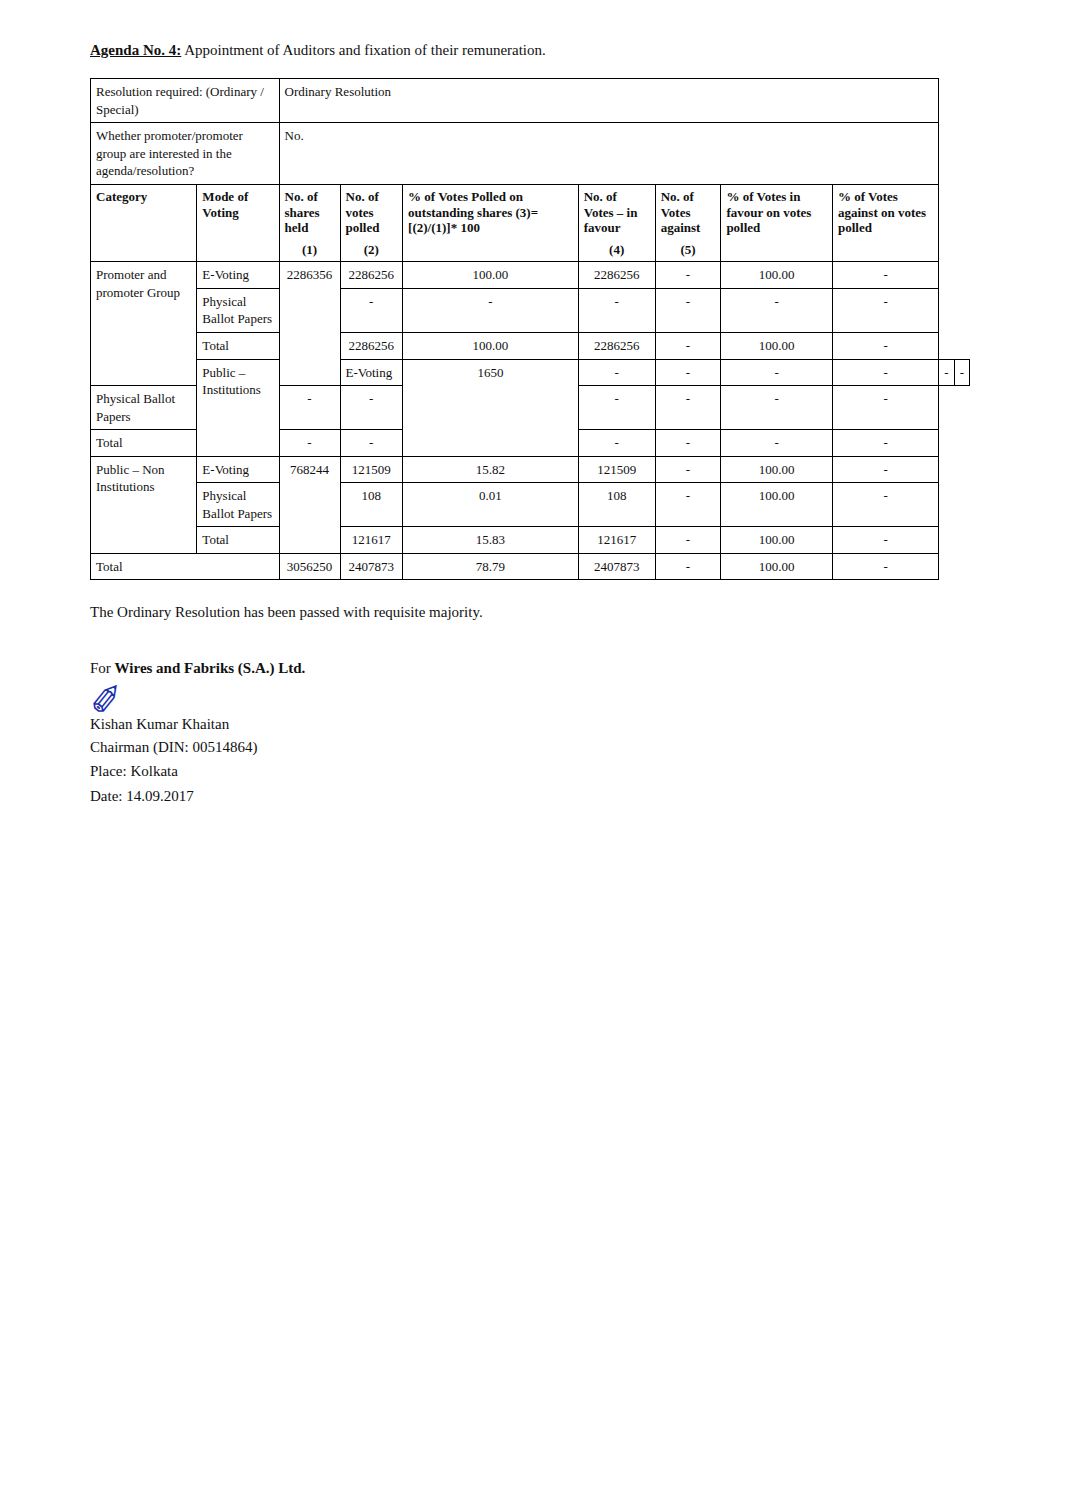Agenda No. 4: Appointment of Auditors and fixation of their remuneration.
| Resolution required: (Ordinary / Special) | Ordinary Resolution |
| Whether promoter/promoter group are interested in the agenda/resolution? | No. |
| Category | Mode of Voting | No. of shares held (1) | No. of votes polled (2) | % of Votes Polled on outstanding shares (3)=[(2)/(1)]* 100 | No. of Votes – in favour (4) | No. of Votes against (5) | % of Votes in favour on votes polled | % of Votes against on votes polled |
| Promoter and promoter Group | E-Voting | 2286356 | 2286256 | 100.00 | 2286256 | - | 100.00 | - |
| Physical Ballot Papers | - | - | - | - | - | - |
| Total | 2286256 | 100.00 | 2286256 | - | 100.00 | - |
| Public – Institutions | E-Voting | 1650 | - | - | - | - | - | - |
| Physical Ballot Papers | - | - | - | - | - | - |
| Total | - | - | - | - | - | - |
| Public – Non Institutions | E-Voting | 768244 | 121509 | 15.82 | 121509 | - | 100.00 | - |
| Physical Ballot Papers | 108 | 0.01 | 108 | - | 100.00 | - |
| Total | 121617 | 15.83 | 121617 | - | 100.00 | - |
| Total | 3056250 | 2407873 | 78.79 | 2407873 | - | 100.00 | - |
The Ordinary Resolution has been passed with requisite majority.
For Wires and Fabriks (S.A.) Ltd.
✐
Kishan Kumar Khaitan
Chairman (DIN: 00514864)
Place: Kolkata
Date: 14.09.2017